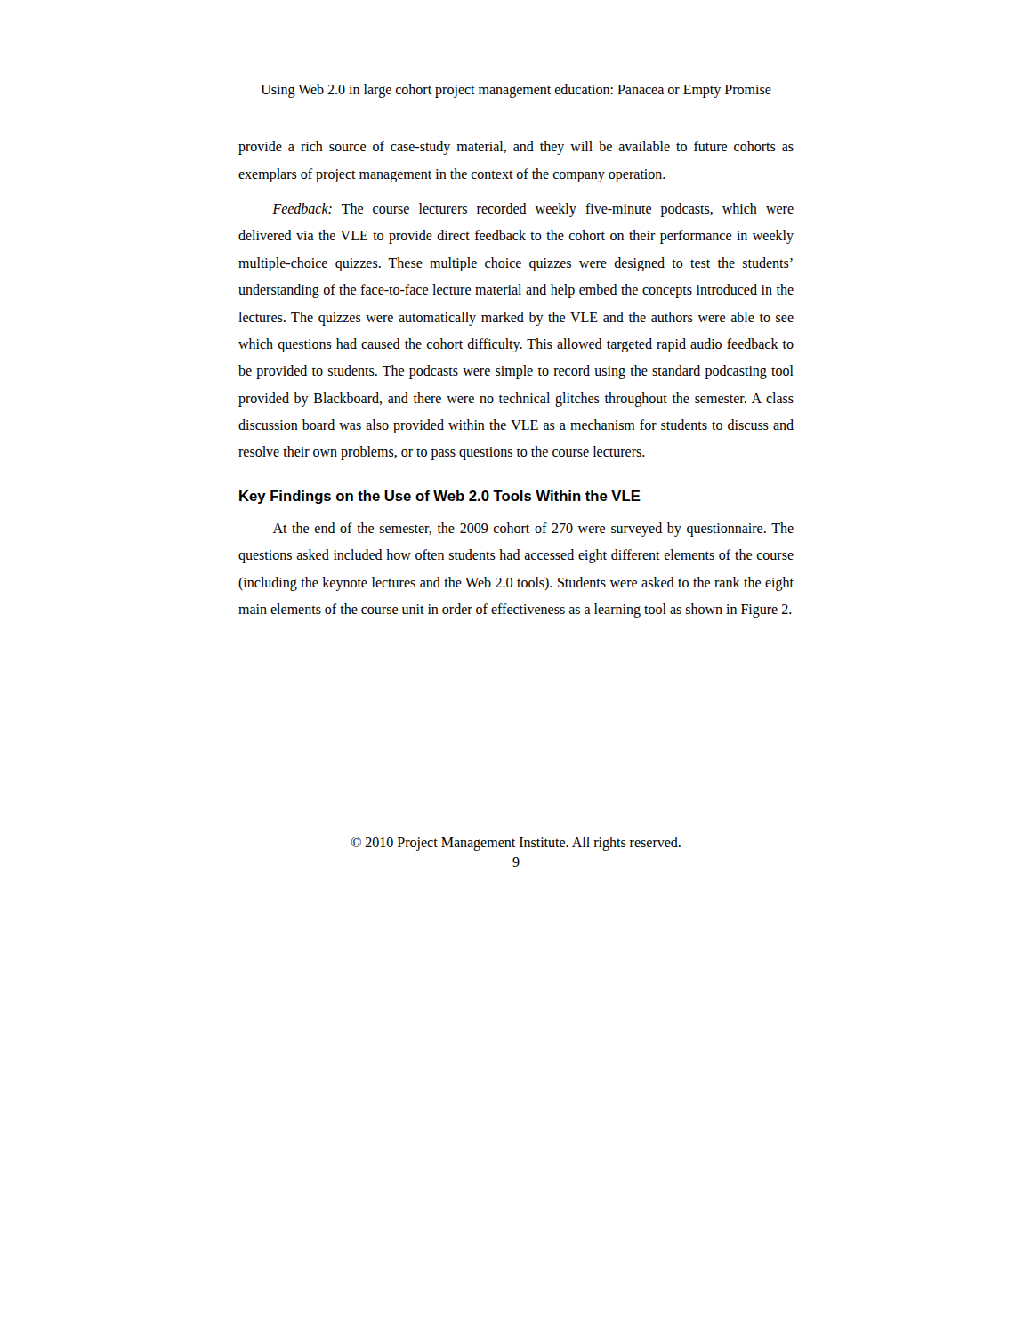Using Web 2.0 in large cohort project management education: Panacea or Empty Promise
provide a rich source of case-study material, and they will be available to future cohorts as exemplars of project management in the context of the company operation.
Feedback: The course lecturers recorded weekly five-minute podcasts, which were delivered via the VLE to provide direct feedback to the cohort on their performance in weekly multiple-choice quizzes. These multiple choice quizzes were designed to test the students’ understanding of the face-to-face lecture material and help embed the concepts introduced in the lectures. The quizzes were automatically marked by the VLE and the authors were able to see which questions had caused the cohort difficulty. This allowed targeted rapid audio feedback to be provided to students. The podcasts were simple to record using the standard podcasting tool provided by Blackboard, and there were no technical glitches throughout the semester. A class discussion board was also provided within the VLE as a mechanism for students to discuss and resolve their own problems, or to pass questions to the course lecturers.
Key Findings on the Use of Web 2.0 Tools Within the VLE
At the end of the semester, the 2009 cohort of 270 were surveyed by questionnaire. The questions asked included how often students had accessed eight different elements of the course (including the keynote lectures and the Web 2.0 tools). Students were asked to the rank the eight main elements of the course unit in order of effectiveness as a learning tool as shown in Figure 2.
© 2010 Project Management Institute. All rights reserved. 9